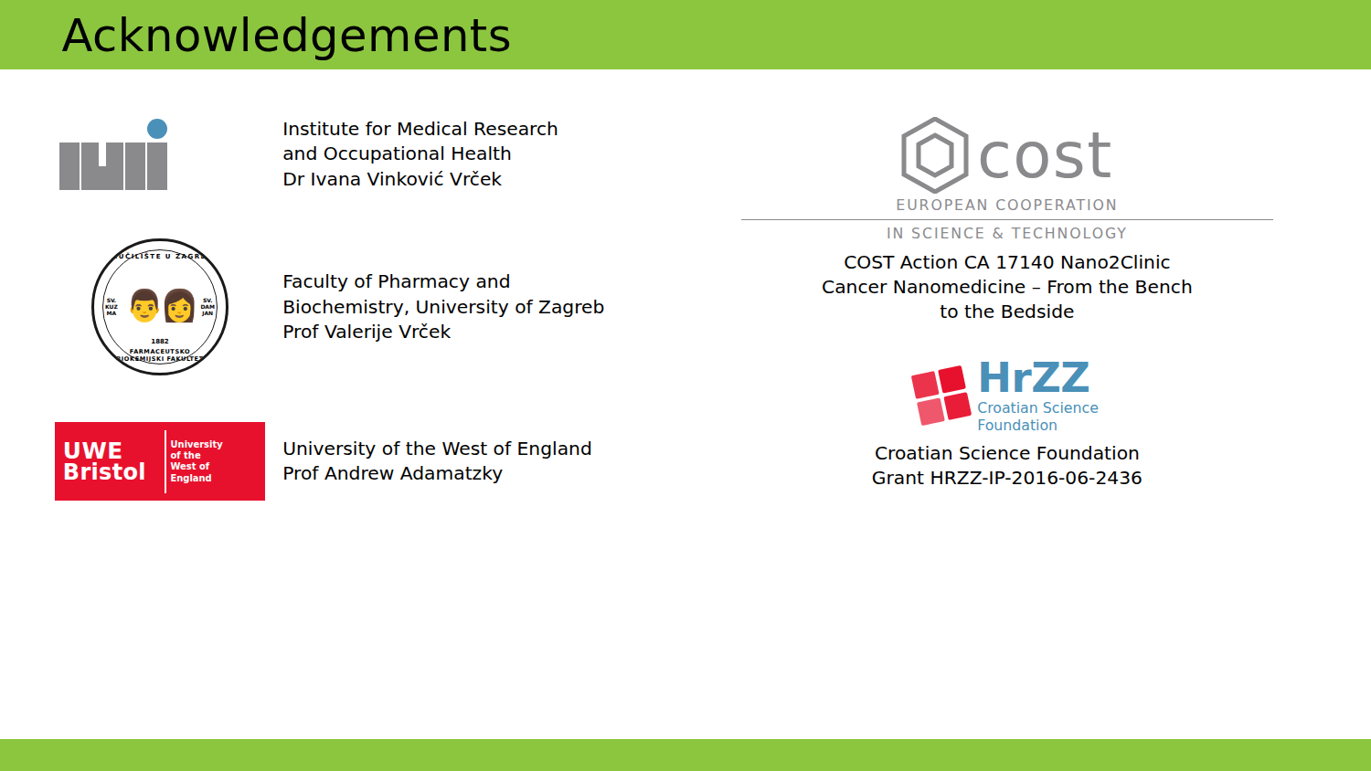Acknowledgements
Institute for Medical Research
and Occupational Health
Dr Ivana Vinković Vrček
SVEUČILIŠTE U ZAGREBU
SV.
KUZ
MA
SV.
DAM
JAN
👨 👩
1882
FARMACEUTSKO
BIOKEMIJSKI FAKULTET
Faculty of Pharmacy and
Biochemistry, University of Zagreb
Prof Valerije Vrček
UWE Bristol
University
of the
West of
England
University of the West of England
Prof Andrew Adamatzky
cost
EUROPEAN COOPERATION
IN SCIENCE & TECHNOLOGY
COST Action CA 17140 Nano2Clinic
Cancer Nanomedicine – From the Bench
to the Bedside
Hr ZZ
Croatian Science
Foundation
Croatian Science Foundation
Grant HRZZ-IP-2016-06-2436